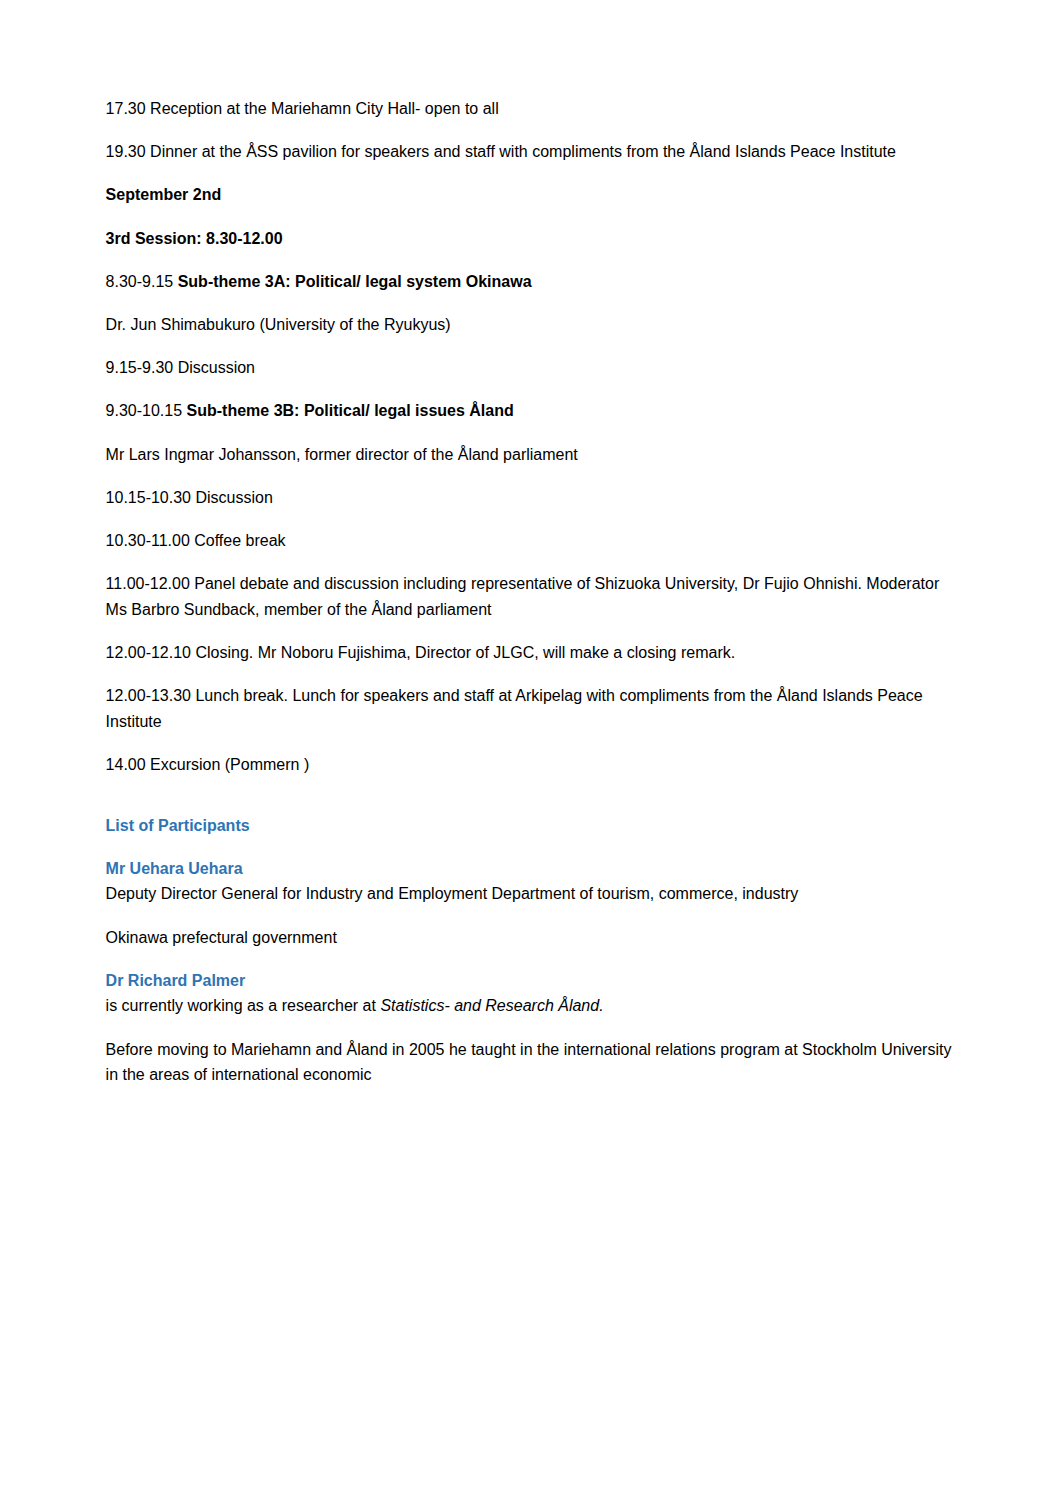17.30 Reception at the Mariehamn City Hall- open to all
19.30 Dinner at the ÅSS pavilion for speakers and staff with compliments from the Åland Islands Peace Institute
September 2nd
3rd Session: 8.30-12.00
8.30-9.15 Sub-theme 3A: Political/ legal system Okinawa
Dr. Jun Shimabukuro (University of the Ryukyus)
9.15-9.30 Discussion
9.30-10.15 Sub-theme 3B: Political/ legal issues Åland
Mr Lars Ingmar Johansson, former director of the Åland parliament
10.15-10.30 Discussion
10.30-11.00 Coffee break
11.00-12.00 Panel debate and discussion including representative of Shizuoka University, Dr Fujio Ohnishi. Moderator Ms Barbro Sundback, member of the Åland parliament
12.00-12.10 Closing. Mr Noboru Fujishima, Director of JLGC, will make a closing remark.
12.00-13.30 Lunch break. Lunch for speakers and staff at Arkipelag with compliments from the Åland Islands Peace Institute
14.00 Excursion (Pommern )
List of Participants
Mr Uehara Uehara
Deputy Director General for Industry and Employment Department of tourism, commerce, industry
Okinawa prefectural government
Dr Richard Palmer
is currently working as a researcher at Statistics- and Research Åland.
Before moving to Mariehamn and Åland in 2005 he taught in the international relations program at Stockholm University in the areas of international economic